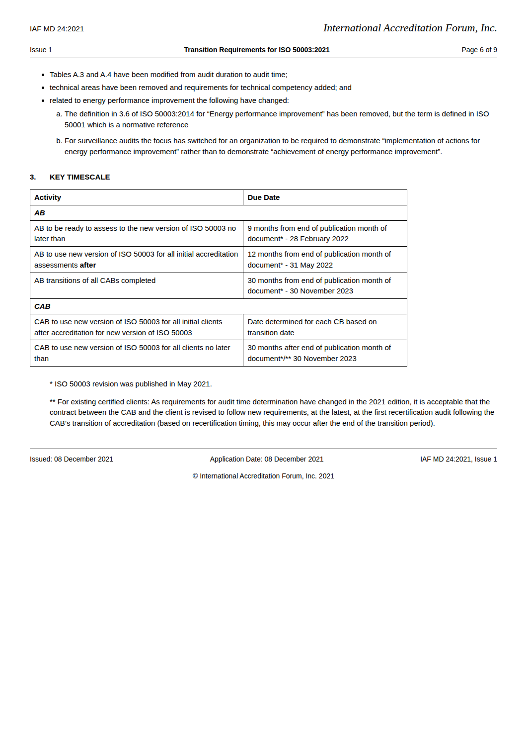IAF MD 24:2021 International Accreditation Forum, Inc.
Issue 1 Transition Requirements for ISO 50003:2021 Page 6 of 9
Tables A.3 and A.4 have been modified from audit duration to audit time;
technical areas have been removed and requirements for technical competency added; and
related to energy performance improvement the following have changed:
The definition in 3.6 of ISO 50003:2014 for “Energy performance improvement” has been removed, but the term is defined in ISO 50001 which is a normative reference
For surveillance audits the focus has switched for an organization to be required to demonstrate “implementation of actions for energy performance improvement” rather than to demonstrate “achievement of energy performance improvement”.
3. KEY TIMESCALE
| Activity | Due Date |
| --- | --- |
| AB |
| AB to be ready to assess to the new version of ISO 50003 no later than | 9 months from end of publication month of document* - 28 February 2022 |
| AB to use new version of ISO 50003 for all initial accreditation assessments after | 12 months from end of publication month of document* - 31 May 2022 |
| AB transitions of all CABs completed | 30 months from end of publication month of document* - 30 November 2023 |
| CAB |
| CAB to use new version of ISO 50003 for all initial clients after accreditation for new version of ISO 50003 | Date determined for each CB based on transition date |
| CAB to use new version of ISO 50003 for all clients no later than | 30 months after end of publication month of document*/** 30 November 2023 |
* ISO 50003 revision was published in May 2021.
** For existing certified clients: As requirements for audit time determination have changed in the 2021 edition, it is acceptable that the contract between the CAB and the client is revised to follow new requirements, at the latest, at the first recertification audit following the CAB’s transition of accreditation (based on recertification timing, this may occur after the end of the transition period).
Issued: 08 December 2021 Application Date: 08 December 2021 IAF MD 24:2021, Issue 1
© International Accreditation Forum, Inc. 2021